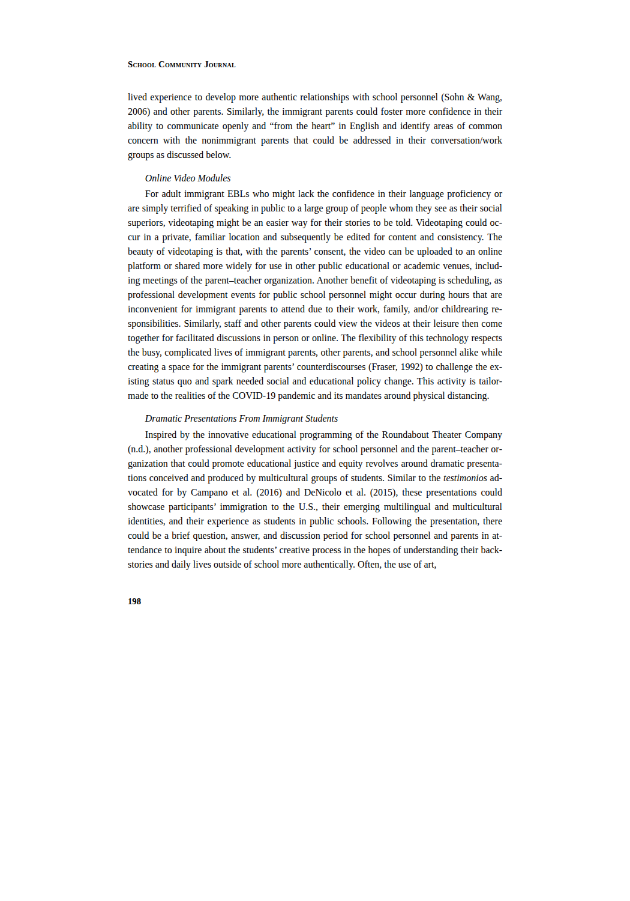School Community Journal
lived experience to develop more authentic relationships with school personnel (Sohn & Wang, 2006) and other parents. Similarly, the immigrant parents could foster more confidence in their ability to communicate openly and “from the heart” in English and identify areas of common concern with the nonimmigrant parents that could be addressed in their conversation/work groups as discussed below.
Online Video Modules
For adult immigrant EBLs who might lack the confidence in their language proficiency or are simply terrified of speaking in public to a large group of people whom they see as their social superiors, videotaping might be an easier way for their stories to be told. Videotaping could occur in a private, familiar location and subsequently be edited for content and consistency. The beauty of videotaping is that, with the parents’ consent, the video can be uploaded to an online platform or shared more widely for use in other public educational or academic venues, including meetings of the parent–teacher organization. Another benefit of videotaping is scheduling, as professional development events for public school personnel might occur during hours that are inconvenient for immigrant parents to attend due to their work, family, and/or childrearing responsibilities. Similarly, staff and other parents could view the videos at their leisure then come together for facilitated discussions in person or online. The flexibility of this technology respects the busy, complicated lives of immigrant parents, other parents, and school personnel alike while creating a space for the immigrant parents’ counterdiscourses (Fraser, 1992) to challenge the existing status quo and spark needed social and educational policy change. This activity is tailor-made to the realities of the COVID-19 pandemic and its mandates around physical distancing.
Dramatic Presentations From Immigrant Students
Inspired by the innovative educational programming of the Roundabout Theater Company (n.d.), another professional development activity for school personnel and the parent–teacher organization that could promote educational justice and equity revolves around dramatic presentations conceived and produced by multicultural groups of students. Similar to the testimonios advocated for by Campano et al. (2016) and DeNicolo et al. (2015), these presentations could showcase participants’ immigration to the U.S., their emerging multilingual and multicultural identities, and their experience as students in public schools. Following the presentation, there could be a brief question, answer, and discussion period for school personnel and parents in attendance to inquire about the students’ creative process in the hopes of understanding their backstories and daily lives outside of school more authentically. Often, the use of art,
198